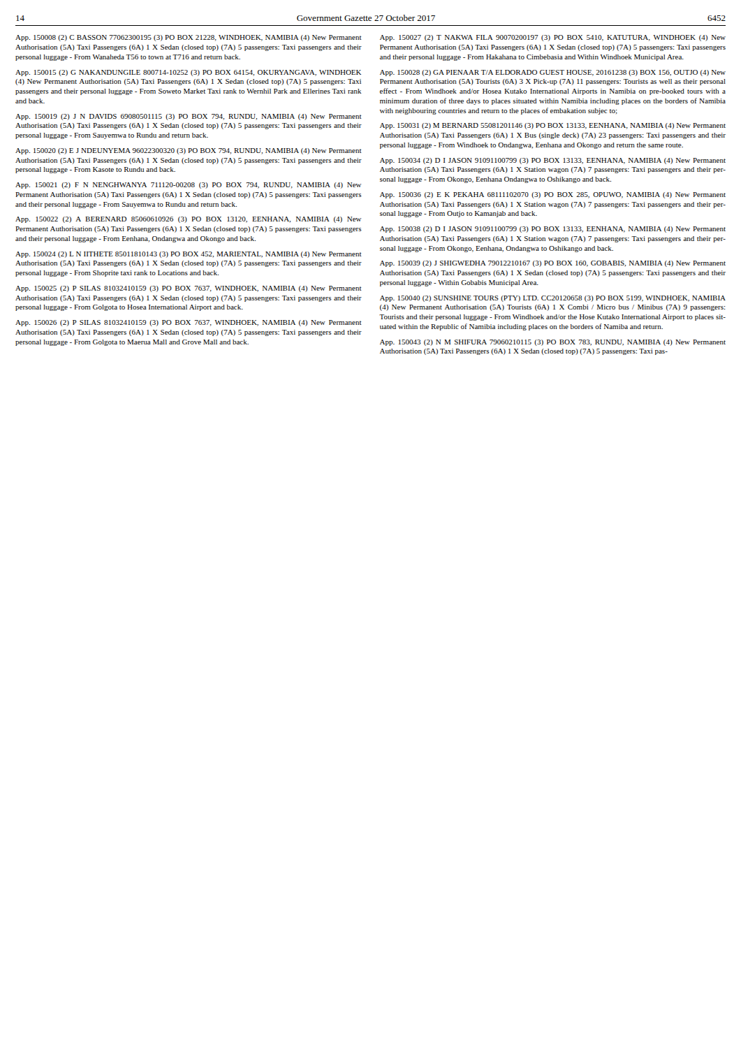14 Government Gazette 27 October 2017 6452
App. 150008 (2) C BASSON 77062300195 (3) PO BOX 21228, WINDHOEK, NAMIBIA (4) New Permanent Authorisation (5A) Taxi Passengers (6A) 1 X Sedan (closed top) (7A) 5 passengers: Taxi passengers and their personal luggage - From Wanaheda T56 to town at T716 and return back.
App. 150015 (2) G NAKANDUNGILE 800714-10252 (3) PO BOX 64154, OKURYANGAVA, WINDHOEK (4) New Permanent Authorisation (5A) Taxi Passengers (6A) 1 X Sedan (closed top) (7A) 5 passengers: Taxi passengers and their personal luggage - From Soweto Market Taxi rank to Wernhil Park and Ellerines Taxi rank and back.
App. 150019 (2) J N DAVIDS 69080501115 (3) PO BOX 794, RUNDU, NAMIBIA (4) New Permanent Authorisation (5A) Taxi Passengers (6A) 1 X Sedan (closed top) (7A) 5 passengers: Taxi passengers and their personal luggage - From Sauyemwa to Rundu and return back.
App. 150020 (2) E J NDEUNYEMA 96022300320 (3) PO BOX 794, RUNDU, NAMIBIA (4) New Permanent Authorisation (5A) Taxi Passengers (6A) 1 X Sedan (closed top) (7A) 5 passengers: Taxi passengers and their personal luggage - From Kasote to Rundu and back.
App. 150021 (2) F N NENGHWANYA 711120-00208 (3) PO BOX 794, RUNDU, NAMIBIA (4) New Permanent Authorisation (5A) Taxi Passengers (6A) 1 X Sedan (closed top) (7A) 5 passengers: Taxi passengers and their personal luggage - From Sauyemwa to Rundu and return back.
App. 150022 (2) A BERENARD 85060610926 (3) PO BOX 13120, EENHANA, NAMIBIA (4) New Permanent Authorisation (5A) Taxi Passengers (6A) 1 X Sedan (closed top) (7A) 5 passengers: Taxi passengers and their personal luggage - From Eenhana, Ondangwa and Okongo and back.
App. 150024 (2) L N IITHETE 85011810143 (3) PO BOX 452, MARIENTAL, NAMIBIA (4) New Permanent Authorisation (5A) Taxi Passengers (6A) 1 X Sedan (closed top) (7A) 5 passengers: Taxi passengers and their personal luggage - From Shoprite taxi rank to Locations and back.
App. 150025 (2) P SILAS 81032410159 (3) PO BOX 7637, WINDHOEK, NAMIBIA (4) New Permanent Authorisation (5A) Taxi Passengers (6A) 1 X Sedan (closed top) (7A) 5 passengers: Taxi passengers and their personal luggage - From Golgota to Hosea International Airport and back.
App. 150026 (2) P SILAS 81032410159 (3) PO BOX 7637, WINDHOEK, NAMIBIA (4) New Permanent Authorisation (5A) Taxi Passengers (6A) 1 X Sedan (closed top) (7A) 5 passengers: Taxi passengers and their personal luggage - From Golgota to Maerua Mall and Grove Mall and back.
App. 150027 (2) T NAKWA FILA 90070200197 (3) PO BOX 5410, KATUTURA, WINDHOEK (4) New Permanent Authorisation (5A) Taxi Passengers (6A) 1 X Sedan (closed top) (7A) 5 passengers: Taxi passengers and their personal luggage - From Hakahana to Cimbebasia and Within Windhoek Municipal Area.
App. 150028 (2) GA PIENAAR T/A ELDORADO GUEST HOUSE, 20161238 (3) BOX 156, OUTJO (4) New Permanent Authorisation (5A) Tourists (6A) 3 X Pick-up (7A) 11 passengers: Tourists as well as their personal effect - From Windhoek and/or Hosea Kutako International Airports in Namibia on pre-booked tours with a minimum duration of three days to places situated within Namibia including places on the borders of Namibia with neighbouring countries and return to the places of embakation subjec to;
App. 150031 (2) M BERNARD 55081201146 (3) PO BOX 13133, EENHANA, NAMIBIA (4) New Permanent Authorisation (5A) Taxi Passengers (6A) 1 X Bus (single deck) (7A) 23 passengers: Taxi passengers and their personal luggage - From Windhoek to Ondangwa, Eenhana and Okongo and return the same route.
App. 150034 (2) D I JASON 91091100799 (3) PO BOX 13133, EENHANA, NAMIBIA (4) New Permanent Authorisation (5A) Taxi Passengers (6A) 1 X Station wagon (7A) 7 passengers: Taxi passengers and their personal luggage - From Okongo, Eenhana Ondangwa to Oshikango and back.
App. 150036 (2) E K PEKAHA 68111102070 (3) PO BOX 285, OPUWO, NAMIBIA (4) New Permanent Authorisation (5A) Taxi Passengers (6A) 1 X Station wagon (7A) 7 passengers: Taxi passengers and their personal luggage - From Outjo to Kamanjab and back.
App. 150038 (2) D I JASON 91091100799 (3) PO BOX 13133, EENHANA, NAMIBIA (4) New Permanent Authorisation (5A) Taxi Passengers (6A) 1 X Station wagon (7A) 7 passengers: Taxi passengers and their personal luggage - From Okongo, Eenhana, Ondangwa to Oshikango and back.
App. 150039 (2) J SHIGWEDHA 79012210167 (3) PO BOX 160, GOBABIS, NAMIBIA (4) New Permanent Authorisation (5A) Taxi Passengers (6A) 1 X Sedan (closed top) (7A) 5 passengers: Taxi passengers and their personal luggage - Within Gobabis Municipal Area.
App. 150040 (2) SUNSHINE TOURS (PTY) LTD. CC20120658 (3) PO BOX 5199, WINDHOEK, NAMIBIA (4) New Permanent Authorisation (5A) Tourists (6A) 1 X Combi / Micro bus / Minibus (7A) 9 passengers: Tourists and their personal luggage - From Windhoek and/or the Hose Kutako International Airport to places situated within the Republic of Namibia including places on the borders of Namiba and return.
App. 150043 (2) N M SHIFURA 79060210115 (3) PO BOX 783, RUNDU, NAMIBIA (4) New Permanent Authorisation (5A) Taxi Passengers (6A) 1 X Sedan (closed top) (7A) 5 passengers: Taxi pas-